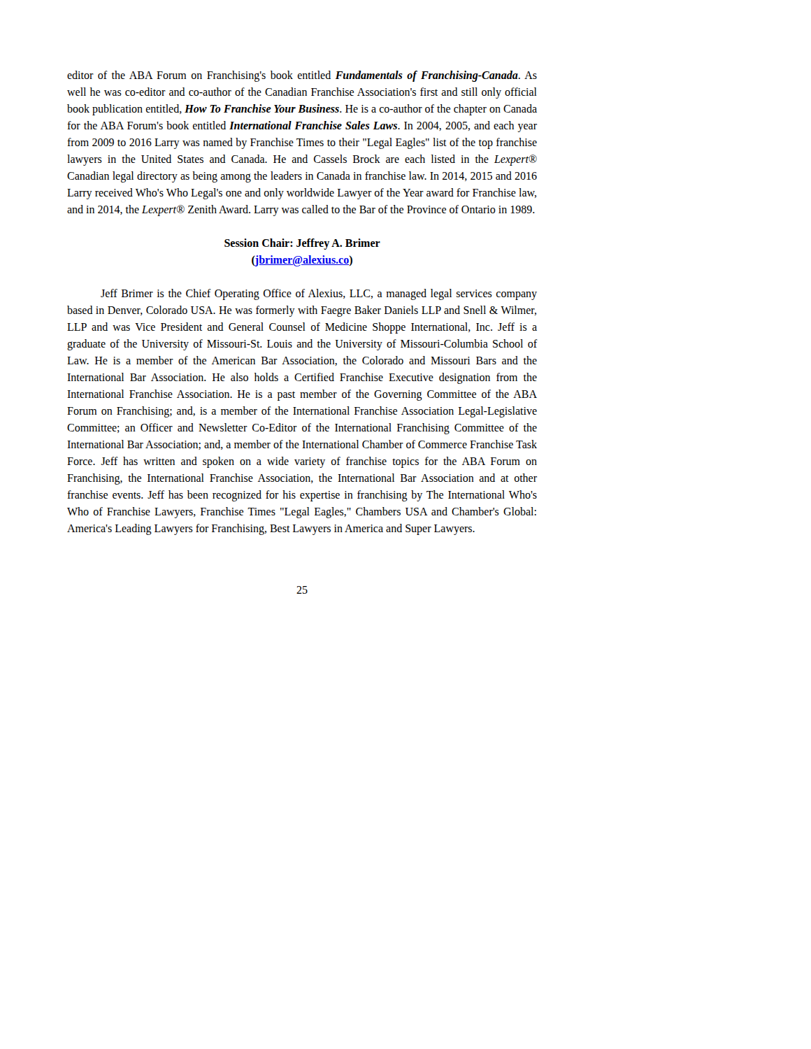editor of the ABA Forum on Franchising's book entitled Fundamentals of Franchising-Canada. As well he was co-editor and co-author of the Canadian Franchise Association's first and still only official book publication entitled, How To Franchise Your Business. He is a co-author of the chapter on Canada for the ABA Forum's book entitled International Franchise Sales Laws. In 2004, 2005, and each year from 2009 to 2016 Larry was named by Franchise Times to their "Legal Eagles" list of the top franchise lawyers in the United States and Canada. He and Cassels Brock are each listed in the Lexpert® Canadian legal directory as being among the leaders in Canada in franchise law. In 2014, 2015 and 2016 Larry received Who's Who Legal's one and only worldwide Lawyer of the Year award for Franchise law, and in 2014, the Lexpert® Zenith Award. Larry was called to the Bar of the Province of Ontario in 1989.
Session Chair: Jeffrey A. Brimer
(jbrimer@alexius.co)
Jeff Brimer is the Chief Operating Office of Alexius, LLC, a managed legal services company based in Denver, Colorado USA. He was formerly with Faegre Baker Daniels LLP and Snell & Wilmer, LLP and was Vice President and General Counsel of Medicine Shoppe International, Inc. Jeff is a graduate of the University of Missouri-St. Louis and the University of Missouri-Columbia School of Law. He is a member of the American Bar Association, the Colorado and Missouri Bars and the International Bar Association. He also holds a Certified Franchise Executive designation from the International Franchise Association. He is a past member of the Governing Committee of the ABA Forum on Franchising; and, is a member of the International Franchise Association Legal-Legislative Committee; an Officer and Newsletter Co-Editor of the International Franchising Committee of the International Bar Association; and, a member of the International Chamber of Commerce Franchise Task Force. Jeff has written and spoken on a wide variety of franchise topics for the ABA Forum on Franchising, the International Franchise Association, the International Bar Association and at other franchise events. Jeff has been recognized for his expertise in franchising by The International Who's Who of Franchise Lawyers, Franchise Times "Legal Eagles," Chambers USA and Chamber's Global: America's Leading Lawyers for Franchising, Best Lawyers in America and Super Lawyers.
25